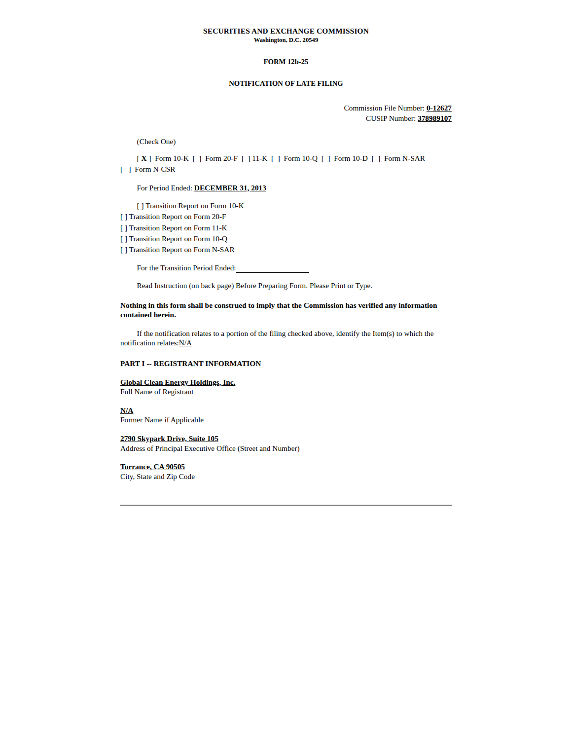SECURITIES AND EXCHANGE COMMISSION
Washington, D.C. 20549
FORM 12b-25
NOTIFICATION OF LATE FILING
Commission File Number: 0-12627
CUSIP Number: 378989107
(Check One)
[ X ] Form 10-K [ ] Form 20-F [ ] 11-K [ ] Form 10-Q [ ] Form 10-D [ ] Form N-SAR
[ ] Form N-CSR
For Period Ended: DECEMBER 31, 2013
[ ] Transition Report on Form 10-K
[ ] Transition Report on Form 20-F
[ ] Transition Report on Form 11-K
[ ] Transition Report on Form 10-Q
[ ] Transition Report on Form N-SAR
For the Transition Period Ended:
Read Instruction (on back page) Before Preparing Form. Please Print or Type.
Nothing in this form shall be construed to imply that the Commission has verified any information contained herein.
If the notification relates to a portion of the filing checked above, identify the Item(s) to which the notification relates:N/A
PART I -- REGISTRANT INFORMATION
Global Clean Energy Holdings, Inc.
Full Name of Registrant
N/A
Former Name if Applicable
2790 Skypark Drive, Suite 105
Address of Principal Executive Office (Street and Number)
Torrance, CA 90505
City, State and Zip Code